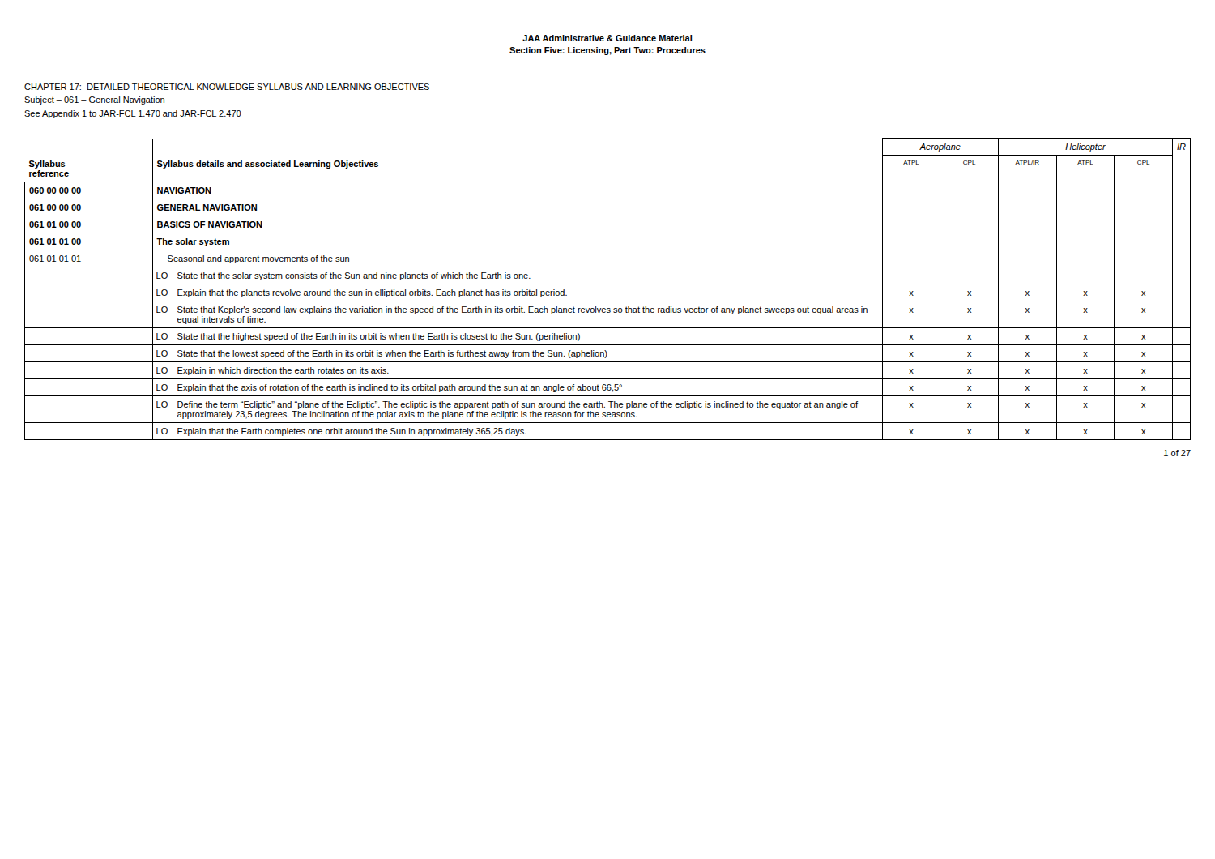JAA Administrative & Guidance Material
Section Five: Licensing, Part Two: Procedures
CHAPTER 17: DETAILED THEORETICAL KNOWLEDGE SYLLABUS AND LEARNING OBJECTIVES
Subject – 061 – General Navigation
See Appendix 1 to JAR-FCL 1.470 and JAR-FCL 2.470
| | | Aeroplane | Helicopter | IR |
| --- | --- | --- | --- | --- |
| Syllabus reference | Syllabus details and associated Learning Objectives | ATPL | CPL | ATPL/IR | ATPL | CPL | |
| 060 00 00 00 | NAVIGATION | | | | | | |
| 061 00 00 00 | GENERAL NAVIGATION | | | | | | |
| 061 01 00 00 | BASICS OF NAVIGATION | | | | | | |
| 061 01 01 00 | The solar system | | | | | | |
| 061 01 01 01 | Seasonal and apparent movements of the sun | | | | | | |
| | LO State that the solar system consists of the Sun and nine planets of which the Earth is one. | | | | | | |
| | LO Explain that the planets revolve around the sun in elliptical orbits. Each planet has its orbital period. | x | x | x | x | x | |
| | LO State that Kepler's second law explains the variation in the speed of the Earth in its orbit. Each planet revolves so that the radius vector of any planet sweeps out equal areas in equal intervals of time. | x | x | x | x | x | |
| | LO State that the highest speed of the Earth in its orbit is when the Earth is closest to the Sun. (perihelion) | x | x | x | x | x | |
| | LO State that the lowest speed of the Earth in its orbit is when the Earth is furthest away from the Sun. (aphelion) | x | x | x | x | x | |
| | LO Explain in which direction the earth rotates on its axis. | x | x | x | x | x | |
| | LO Explain that the axis of rotation of the earth is inclined to its orbital path around the sun at an angle of about 66,5° | x | x | x | x | x | |
| | LO Define the term “Ecliptic” and “plane of the Ecliptic”. The ecliptic is the apparent path of sun around the earth. The plane of the ecliptic is inclined to the equator at an angle of approximately 23,5 degrees. The inclination of the polar axis to the plane of the ecliptic is the reason for the seasons. | x | x | x | x | x | |
| | LO Explain that the Earth completes one orbit around the Sun in approximately 365,25 days. | x | x | x | x | x | |
1 of 27